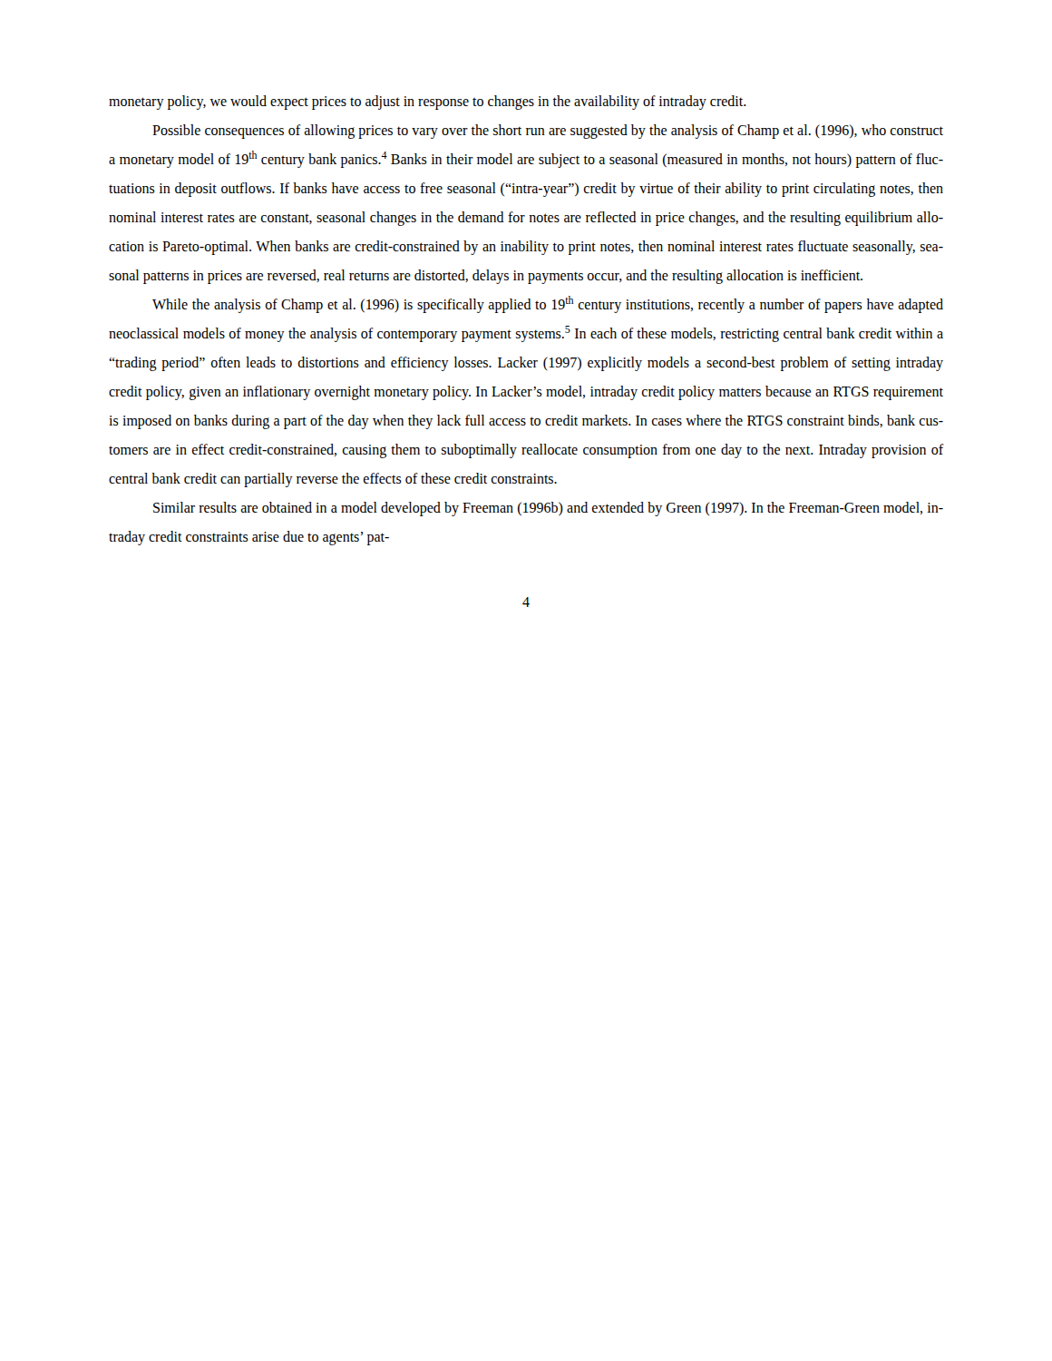monetary policy, we would expect prices to adjust in response to changes in the availability of intraday credit.
Possible consequences of allowing prices to vary over the short run are suggested by the analysis of Champ et al. (1996), who construct a monetary model of 19th century bank panics.4 Banks in their model are subject to a seasonal (measured in months, not hours) pattern of fluctuations in deposit outflows. If banks have access to free seasonal (“intra-year”) credit by virtue of their ability to print circulating notes, then nominal interest rates are constant, seasonal changes in the demand for notes are reflected in price changes, and the resulting equilibrium allocation is Pareto-optimal. When banks are credit-constrained by an inability to print notes, then nominal interest rates fluctuate seasonally, seasonal patterns in prices are reversed, real returns are distorted, delays in payments occur, and the resulting allocation is inefficient.
While the analysis of Champ et al. (1996) is specifically applied to 19th century institutions, recently a number of papers have adapted neoclassical models of money the analysis of contemporary payment systems.5 In each of these models, restricting central bank credit within a “trading period” often leads to distortions and efficiency losses. Lacker (1997) explicitly models a second-best problem of setting intraday credit policy, given an inflationary overnight monetary policy. In Lacker’s model, intraday credit policy matters because an RTGS requirement is imposed on banks during a part of the day when they lack full access to credit markets. In cases where the RTGS constraint binds, bank customers are in effect credit-constrained, causing them to suboptimally reallocate consumption from one day to the next. Intraday provision of central bank credit can partially reverse the effects of these credit constraints.
Similar results are obtained in a model developed by Freeman (1996b) and extended by Green (1997). In the Freeman-Green model, intraday credit constraints arise due to agents’ pat-
4